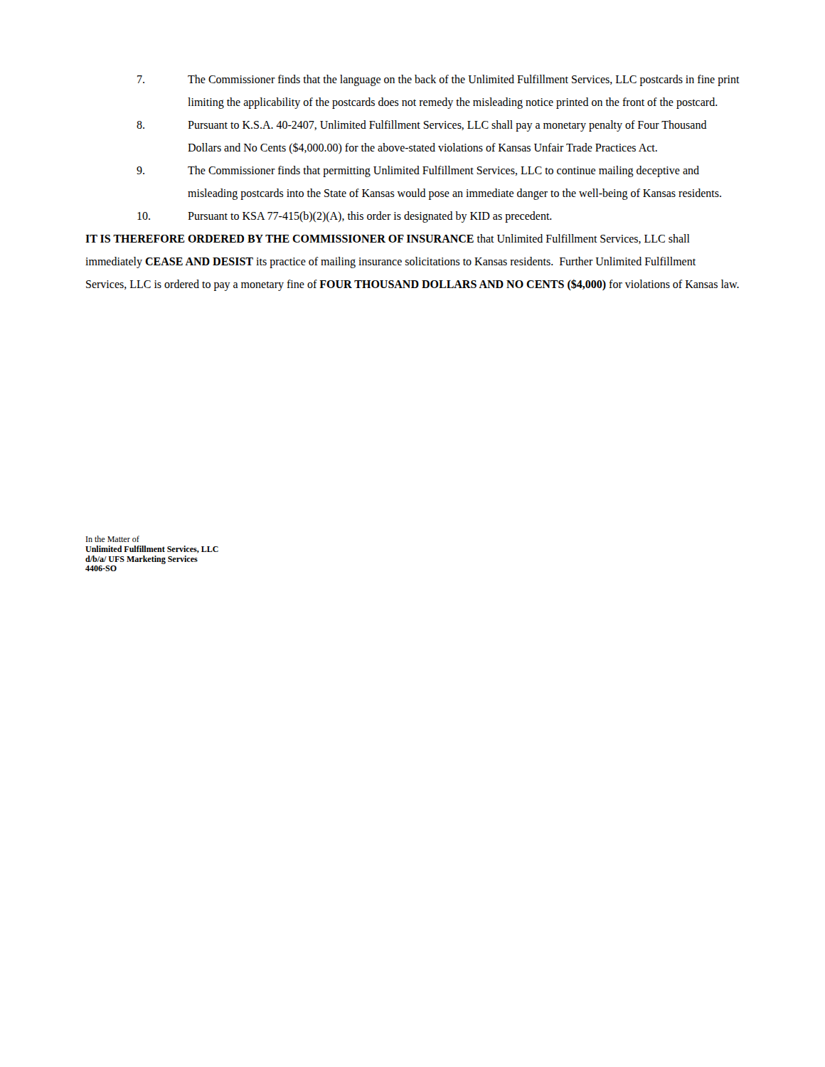The Commissioner finds that the language on the back of the Unlimited Fulfillment Services, LLC postcards in fine print limiting the applicability of the postcards does not remedy the misleading notice printed on the front of the postcard.
Pursuant to K.S.A. 40-2407, Unlimited Fulfillment Services, LLC shall pay a monetary penalty of Four Thousand Dollars and No Cents ($4,000.00) for the above-stated violations of Kansas Unfair Trade Practices Act.
The Commissioner finds that permitting Unlimited Fulfillment Services, LLC to continue mailing deceptive and misleading postcards into the State of Kansas would pose an immediate danger to the well-being of Kansas residents.
Pursuant to KSA 77-415(b)(2)(A), this order is designated by KID as precedent.
IT IS THEREFORE ORDERED BY THE COMMISSIONER OF INSURANCE that Unlimited Fulfillment Services, LLC shall immediately CEASE AND DESIST its practice of mailing insurance solicitations to Kansas residents. Further Unlimited Fulfillment Services, LLC is ordered to pay a monetary fine of FOUR THOUSAND DOLLARS AND NO CENTS ($4,000) for violations of Kansas law.
In the Matter of
Unlimited Fulfillment Services, LLC
d/b/a/ UFS Marketing Services
4406-SO